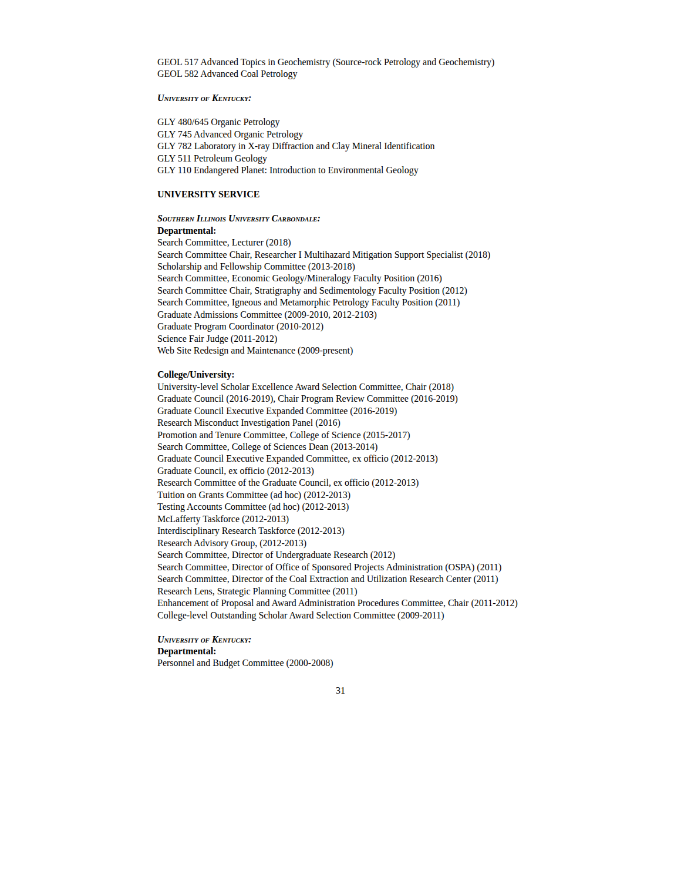GEOL 517 Advanced Topics in Geochemistry (Source-rock Petrology and Geochemistry)
GEOL 582 Advanced Coal Petrology
University of Kentucky:
GLY 480/645 Organic Petrology
GLY 745 Advanced Organic Petrology
GLY 782 Laboratory in X-ray Diffraction and Clay Mineral Identification
GLY 511 Petroleum Geology
GLY 110 Endangered Planet: Introduction to Environmental Geology
UNIVERSITY SERVICE
Southern Illinois University Carbondale:
Departmental:
Search Committee, Lecturer (2018)
Search Committee Chair, Researcher I Multihazard Mitigation Support Specialist (2018)
Scholarship and Fellowship Committee (2013-2018)
Search Committee, Economic Geology/Mineralogy Faculty Position (2016)
Search Committee Chair, Stratigraphy and Sedimentology Faculty Position (2012)
Search Committee, Igneous and Metamorphic Petrology Faculty Position (2011)
Graduate Admissions Committee (2009-2010, 2012-2103)
Graduate Program Coordinator (2010-2012)
Science Fair Judge (2011-2012)
Web Site Redesign and Maintenance (2009-present)
College/University:
University-level Scholar Excellence Award Selection Committee, Chair (2018)
Graduate Council (2016-2019), Chair Program Review Committee (2016-2019)
Graduate Council Executive Expanded Committee (2016-2019)
Research Misconduct Investigation Panel (2016)
Promotion and Tenure Committee, College of Science (2015-2017)
Search Committee, College of Sciences Dean (2013-2014)
Graduate Council Executive Expanded Committee, ex officio (2012-2013)
Graduate Council, ex officio (2012-2013)
Research Committee of the Graduate Council, ex officio (2012-2013)
Tuition on Grants Committee (ad hoc) (2012-2013)
Testing Accounts Committee (ad hoc) (2012-2013)
McLafferty Taskforce (2012-2013)
Interdisciplinary Research Taskforce (2012-2013)
Research Advisory Group, (2012-2013)
Search Committee, Director of Undergraduate Research (2012)
Search Committee, Director of Office of Sponsored Projects Administration (OSPA) (2011)
Search Committee, Director of the Coal Extraction and Utilization Research Center (2011)
Research Lens, Strategic Planning Committee (2011)
Enhancement of Proposal and Award Administration Procedures Committee, Chair (2011-2012)
College-level Outstanding Scholar Award Selection Committee (2009-2011)
University of Kentucky:
Departmental:
Personnel and Budget Committee (2000-2008)
31